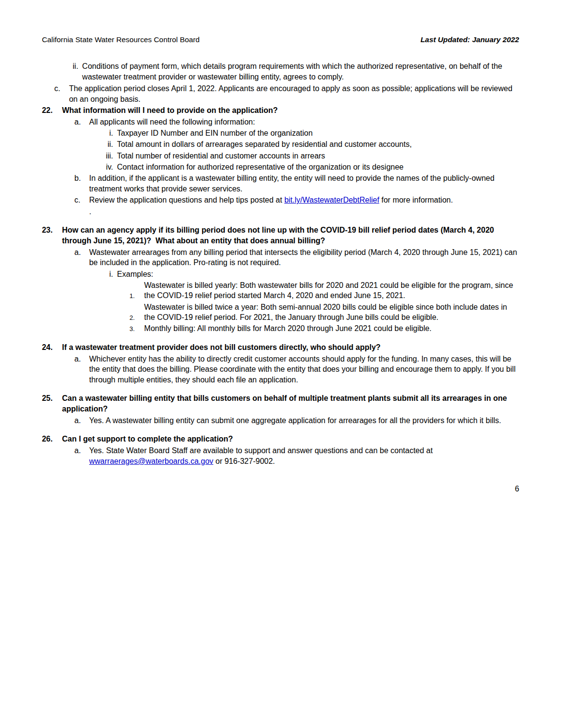California State Water Resources Control Board Last Updated: January 2022
ii. Conditions of payment form, which details program requirements with which the authorized representative, on behalf of the wastewater treatment provider or wastewater billing entity, agrees to comply.
c. The application period closes April 1, 2022. Applicants are encouraged to apply as soon as possible; applications will be reviewed on an ongoing basis.
22. What information will I need to provide on the application?
a. All applicants will need the following information:
i. Taxpayer ID Number and EIN number of the organization
ii. Total amount in dollars of arrearages separated by residential and customer accounts,
iii. Total number of residential and customer accounts in arrears
iv. Contact information for authorized representative of the organization or its designee
b. In addition, if the applicant is a wastewater billing entity, the entity will need to provide the names of the publicly-owned treatment works that provide sewer services.
c. Review the application questions and help tips posted at bit.ly/WastewaterDebtRelief for more information.
.
23. How can an agency apply if its billing period does not line up with the COVID-19 bill relief period dates (March 4, 2020 through June 15, 2021)? What about an entity that does annual billing?
a. Wastewater arrearages from any billing period that intersects the eligibility period (March 4, 2020 through June 15, 2021) can be included in the application. Pro-rating is not required.
i. Examples:
1. Wastewater is billed yearly: Both wastewater bills for 2020 and 2021 could be eligible for the program, since the COVID-19 relief period started March 4, 2020 and ended June 15, 2021.
2. Wastewater is billed twice a year: Both semi-annual 2020 bills could be eligible since both include dates in the COVID-19 relief period. For 2021, the January through June bills could be eligible.
3. Monthly billing: All monthly bills for March 2020 through June 2021 could be eligible.
24. If a wastewater treatment provider does not bill customers directly, who should apply?
a. Whichever entity has the ability to directly credit customer accounts should apply for the funding. In many cases, this will be the entity that does the billing. Please coordinate with the entity that does your billing and encourage them to apply. If you bill through multiple entities, they should each file an application.
25. Can a wastewater billing entity that bills customers on behalf of multiple treatment plants submit all its arrearages in one application?
a. Yes. A wastewater billing entity can submit one aggregate application for arrearages for all the providers for which it bills.
26. Can I get support to complete the application?
a. Yes. State Water Board Staff are available to support and answer questions and can be contacted at wwarraerages@waterboards.ca.gov or 916-327-9002.
6